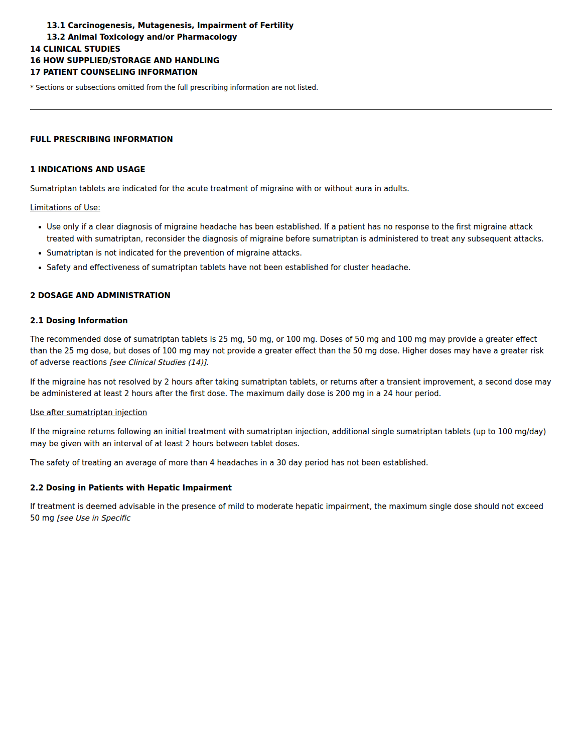13.1 Carcinogenesis, Mutagenesis, Impairment of Fertility
13.2 Animal Toxicology and/or Pharmacology
14 CLINICAL STUDIES
16 HOW SUPPLIED/STORAGE AND HANDLING
17 PATIENT COUNSELING INFORMATION
* Sections or subsections omitted from the full prescribing information are not listed.
FULL PRESCRIBING INFORMATION
1 INDICATIONS AND USAGE
Sumatriptan tablets are indicated for the acute treatment of migraine with or without aura in adults.
Limitations of Use:
Use only if a clear diagnosis of migraine headache has been established. If a patient has no response to the first migraine attack treated with sumatriptan, reconsider the diagnosis of migraine before sumatriptan is administered to treat any subsequent attacks.
Sumatriptan is not indicated for the prevention of migraine attacks.
Safety and effectiveness of sumatriptan tablets have not been established for cluster headache.
2 DOSAGE AND ADMINISTRATION
2.1 Dosing Information
The recommended dose of sumatriptan tablets is 25 mg, 50 mg, or 100 mg. Doses of 50 mg and 100 mg may provide a greater effect than the 25 mg dose, but doses of 100 mg may not provide a greater effect than the 50 mg dose. Higher doses may have a greater risk of adverse reactions [see Clinical Studies (14)].
If the migraine has not resolved by 2 hours after taking sumatriptan tablets, or returns after a transient improvement, a second dose may be administered at least 2 hours after the first dose. The maximum daily dose is 200 mg in a 24 hour period.
Use after sumatriptan injection
If the migraine returns following an initial treatment with sumatriptan injection, additional single sumatriptan tablets (up to 100 mg/day) may be given with an interval of at least 2 hours between tablet doses.
The safety of treating an average of more than 4 headaches in a 30 day period has not been established.
2.2 Dosing in Patients with Hepatic Impairment
If treatment is deemed advisable in the presence of mild to moderate hepatic impairment, the maximum single dose should not exceed 50 mg [see Use in Specific